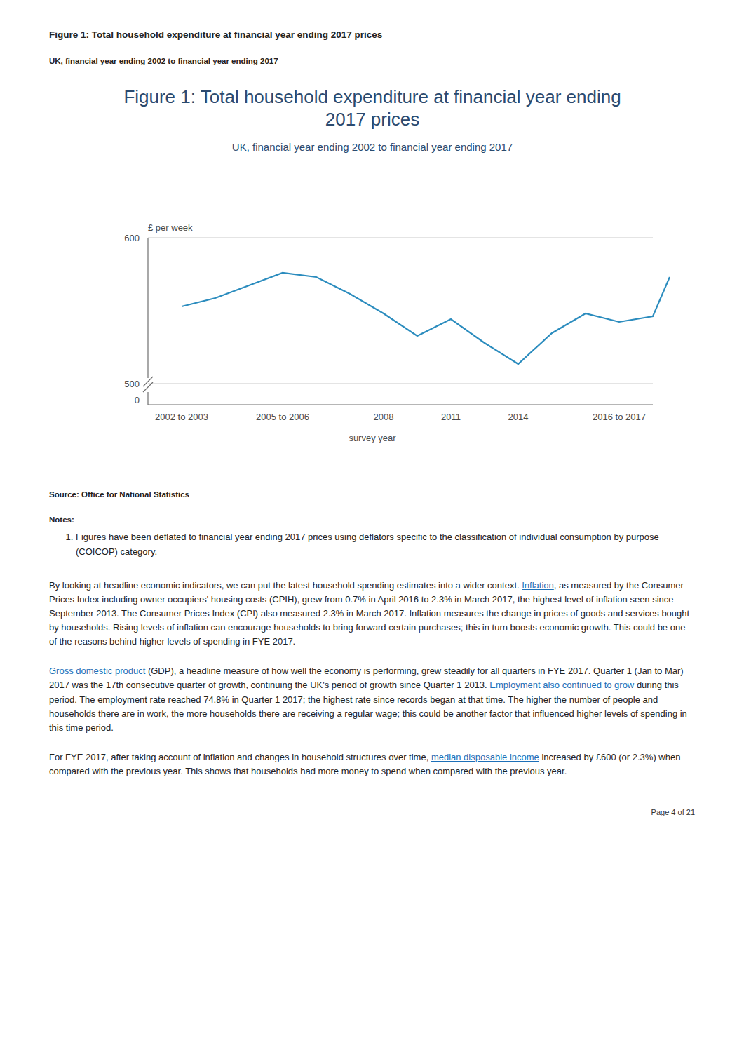Figure 1: Total household expenditure at financial year ending 2017 prices
UK, financial year ending 2002 to financial year ending 2017
Figure 1: Total household expenditure at financial year ending 2017 prices Figure 1: Total household expenditure at financial year ending 2017 prices UK, financial year ending 2002 to financial year ending 2017 £ per week 600 500 0 2002 to 2003 2005 to 2006 2008 2011 2014 2016 to 2017 survey year
Source: Office for National Statistics
Notes:
Figures have been deflated to financial year ending 2017 prices using deflators specific to the classification of individual consumption by purpose (COICOP) category.
By looking at headline economic indicators, we can put the latest household spending estimates into a wider context. Inflation, as measured by the Consumer Prices Index including owner occupiers' housing costs (CPIH), grew from 0.7% in April 2016 to 2.3% in March 2017, the highest level of inflation seen since September 2013. The Consumer Prices Index (CPI) also measured 2.3% in March 2017. Inflation measures the change in prices of goods and services bought by households. Rising levels of inflation can encourage households to bring forward certain purchases; this in turn boosts economic growth. This could be one of the reasons behind higher levels of spending in FYE 2017.
Gross domestic product (GDP), a headline measure of how well the economy is performing, grew steadily for all quarters in FYE 2017. Quarter 1 (Jan to Mar) 2017 was the 17th consecutive quarter of growth, continuing the UK's period of growth since Quarter 1 2013. Employment also continued to grow during this period. The employment rate reached 74.8% in Quarter 1 2017; the highest rate since records began at that time. The higher the number of people and households there are in work, the more households there are receiving a regular wage; this could be another factor that influenced higher levels of spending in this time period.
For FYE 2017, after taking account of inflation and changes in household structures over time, median disposable income increased by £600 (or 2.3%) when compared with the previous year. This shows that households had more money to spend when compared with the previous year.
Page 4 of 21